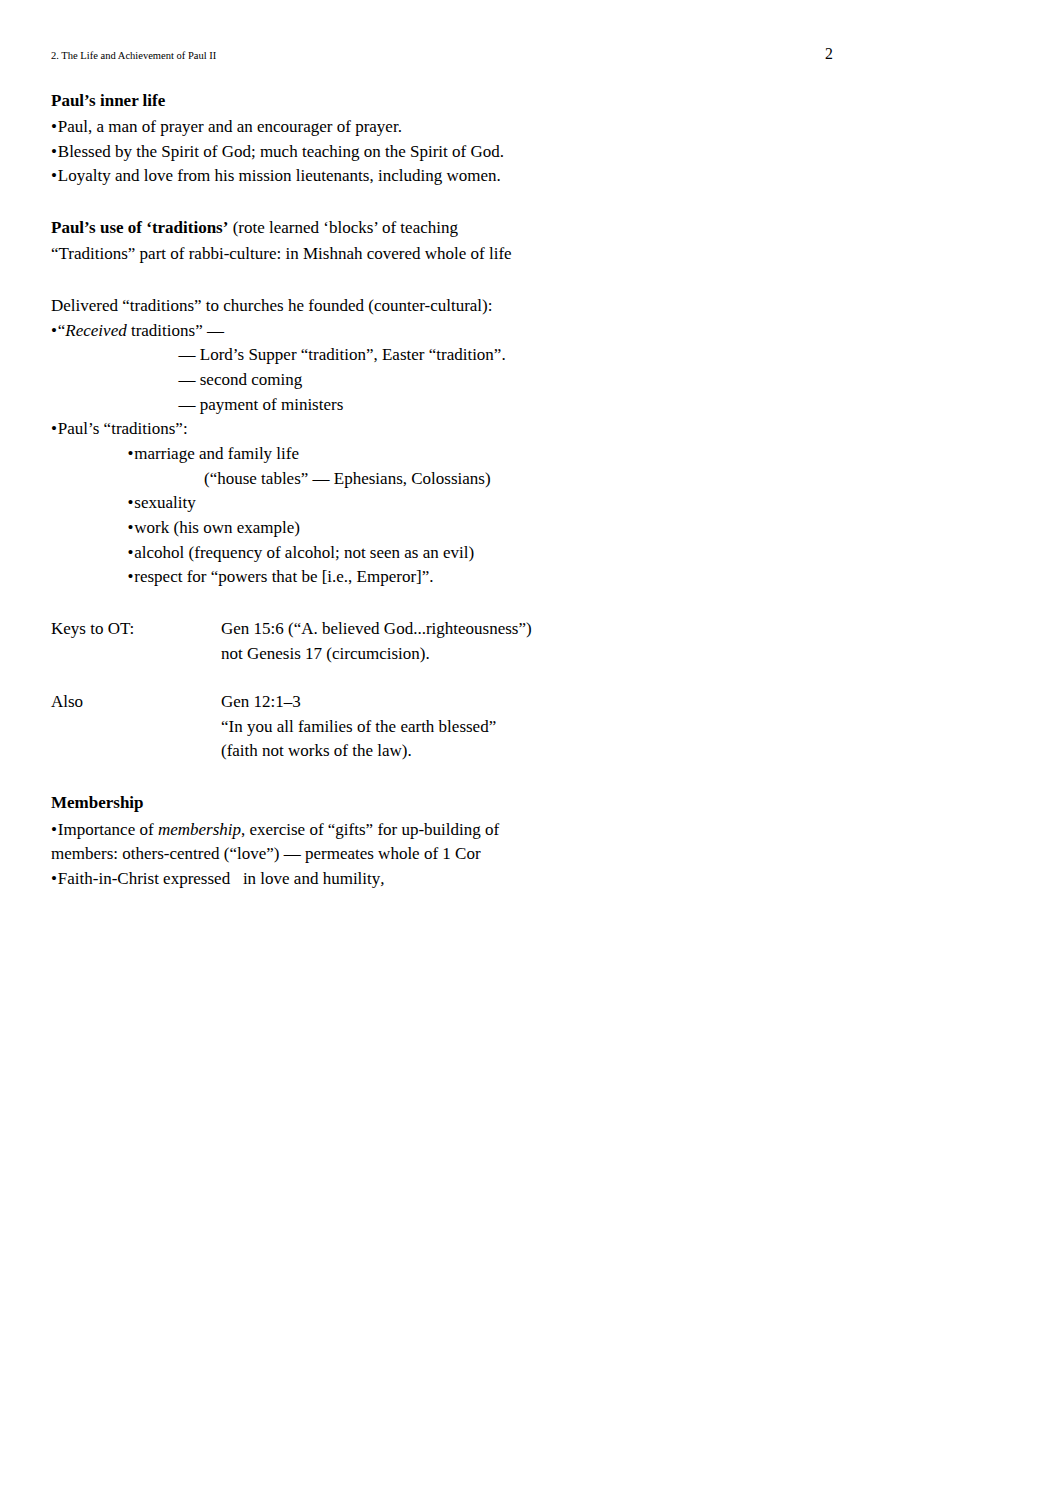2. The Life and Achievement of Paul II 2
Paul’s inner life
Paul, a man of prayer and an encourager of prayer.
Blessed by the Spirit of God; much teaching on the Spirit of God.
Loyalty and love from his mission lieutenants, including women.
Paul’s use of ‘traditions’ (rote learned ‘blocks’ of teaching
“Traditions” part of rabbi-culture: in Mishnah covered whole of life
Delivered “traditions” to churches he founded (counter-cultural):
“Received traditions” —
— Lord’s Supper “tradition”, Easter “tradition”.
— second coming
— payment of ministers
Paul’s “traditions”:
marriage and family life
(“house tables” — Ephesians, Colossians)
sexuality
work (his own example)
alcohol (frequency of alcohol; not seen as an evil)
respect for “powers that be [i.e., Emperor]”.
| Keys to OT: | Gen 15:6 (“A. believed God...righteousness”) not Genesis 17 (circumcision). |
| Also | Gen 12:1–3 “In you all families of the earth blessed” (faith not works of the law). |
Membership
Importance of membership, exercise of “gifts” for up-building of
members: others-centred (“love”) — permeates whole of 1 Cor
Faith-in-Christ expressed in love and humility,